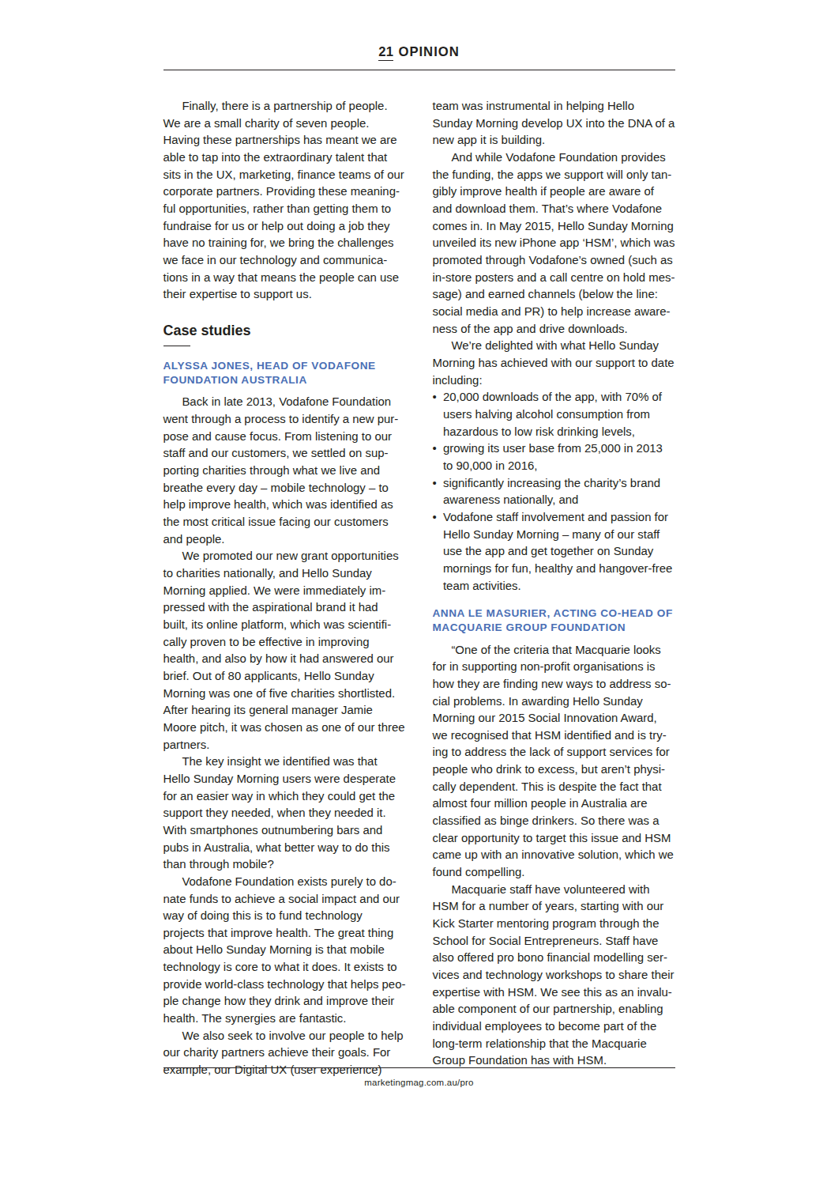21 OPINION
Finally, there is a partnership of people. We are a small charity of seven people. Having these partnerships has meant we are able to tap into the extraordinary talent that sits in the UX, marketing, finance teams of our corporate partners. Providing these meaningful opportunities, rather than getting them to fundraise for us or help out doing a job they have no training for, we bring the challenges we face in our technology and communications in a way that means the people can use their expertise to support us.
Case studies
Alyssa Jones, head of Vodafone Foundation Australia
Back in late 2013, Vodafone Foundation went through a process to identify a new purpose and cause focus. From listening to our staff and our customers, we settled on supporting charities through what we live and breathe every day – mobile technology – to help improve health, which was identified as the most critical issue facing our customers and people.
We promoted our new grant opportunities to charities nationally, and Hello Sunday Morning applied. We were immediately impressed with the aspirational brand it had built, its online platform, which was scientifically proven to be effective in improving health, and also by how it had answered our brief. Out of 80 applicants, Hello Sunday Morning was one of five charities shortlisted. After hearing its general manager Jamie Moore pitch, it was chosen as one of our three partners.
The key insight we identified was that Hello Sunday Morning users were desperate for an easier way in which they could get the support they needed, when they needed it. With smartphones outnumbering bars and pubs in Australia, what better way to do this than through mobile?
Vodafone Foundation exists purely to donate funds to achieve a social impact and our way of doing this is to fund technology projects that improve health. The great thing about Hello Sunday Morning is that mobile technology is core to what it does. It exists to provide world-class technology that helps people change how they drink and improve their health. The synergies are fantastic.
We also seek to involve our people to help our charity partners achieve their goals. For example, our Digital UX (user experience) team was instrumental in helping Hello Sunday Morning develop UX into the DNA of a new app it is building.
And while Vodafone Foundation provides the funding, the apps we support will only tangibly improve health if people are aware of and download them. That’s where Vodafone comes in. In May 2015, Hello Sunday Morning unveiled its new iPhone app ‘HSM’, which was promoted through Vodafone’s owned (such as in-store posters and a call centre on hold message) and earned channels (below the line: social media and PR) to help increase awareness of the app and drive downloads.
We’re delighted with what Hello Sunday Morning has achieved with our support to date including:
20,000 downloads of the app, with 70% of users halving alcohol consumption from hazardous to low risk drinking levels,
growing its user base from 25,000 in 2013 to 90,000 in 2016,
significantly increasing the charity’s brand awareness nationally, and
Vodafone staff involvement and passion for Hello Sunday Morning – many of our staff use the app and get together on Sunday mornings for fun, healthy and hangover-free team activities.
Anna Le Masurier, acting co-head of Macquarie Group Foundation
“One of the criteria that Macquarie looks for in supporting non-profit organisations is how they are finding new ways to address social problems. In awarding Hello Sunday Morning our 2015 Social Innovation Award, we recognised that HSM identified and is trying to address the lack of support services for people who drink to excess, but aren’t physically dependent. This is despite the fact that almost four million people in Australia are classified as binge drinkers. So there was a clear opportunity to target this issue and HSM came up with an innovative solution, which we found compelling.
Macquarie staff have volunteered with HSM for a number of years, starting with our Kick Starter mentoring program through the School for Social Entrepreneurs. Staff have also offered pro bono financial modelling services and technology workshops to share their expertise with HSM. We see this as an invaluable component of our partnership, enabling individual employees to become part of the long-term relationship that the Macquarie Group Foundation has with HSM.
marketingmag.com.au/pro